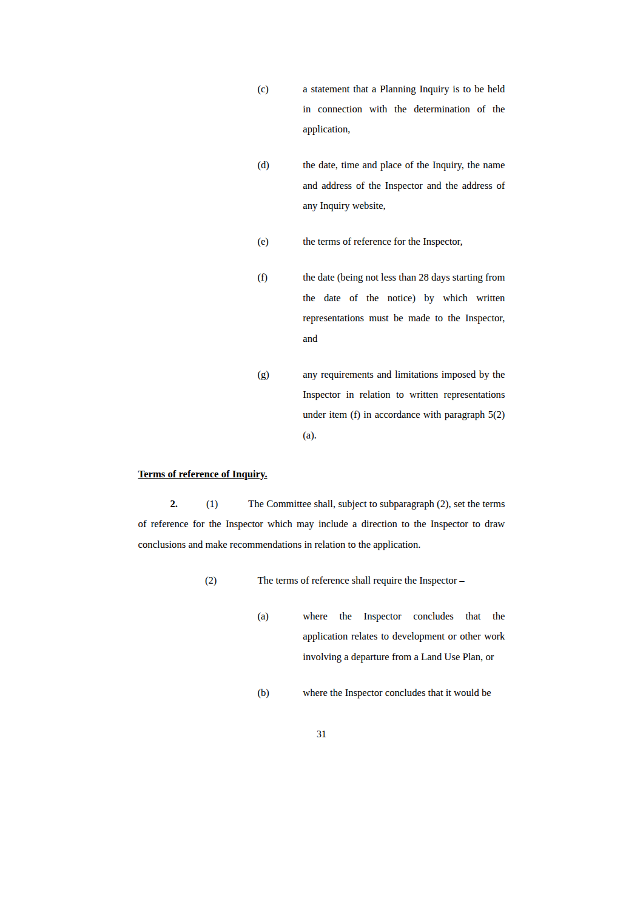(c) a statement that a Planning Inquiry is to be held in connection with the determination of the application,
(d) the date, time and place of the Inquiry, the name and address of the Inspector and the address of any Inquiry website,
(e) the terms of reference for the Inspector,
(f) the date (being not less than 28 days starting from the date of the notice) by which written representations must be made to the Inspector, and
(g) any requirements and limitations imposed by the Inspector in relation to written representations under item (f) in accordance with paragraph 5(2)(a).
Terms of reference of Inquiry.
2.(1) The Committee shall, subject to subparagraph (2), set the terms of reference for the Inspector which may include a direction to the Inspector to draw conclusions and make recommendations in relation to the application.
(2) The terms of reference shall require the Inspector –
(a) where the Inspector concludes that the application relates to development or other work involving a departure from a Land Use Plan, or
(b) where the Inspector concludes that it would be
31